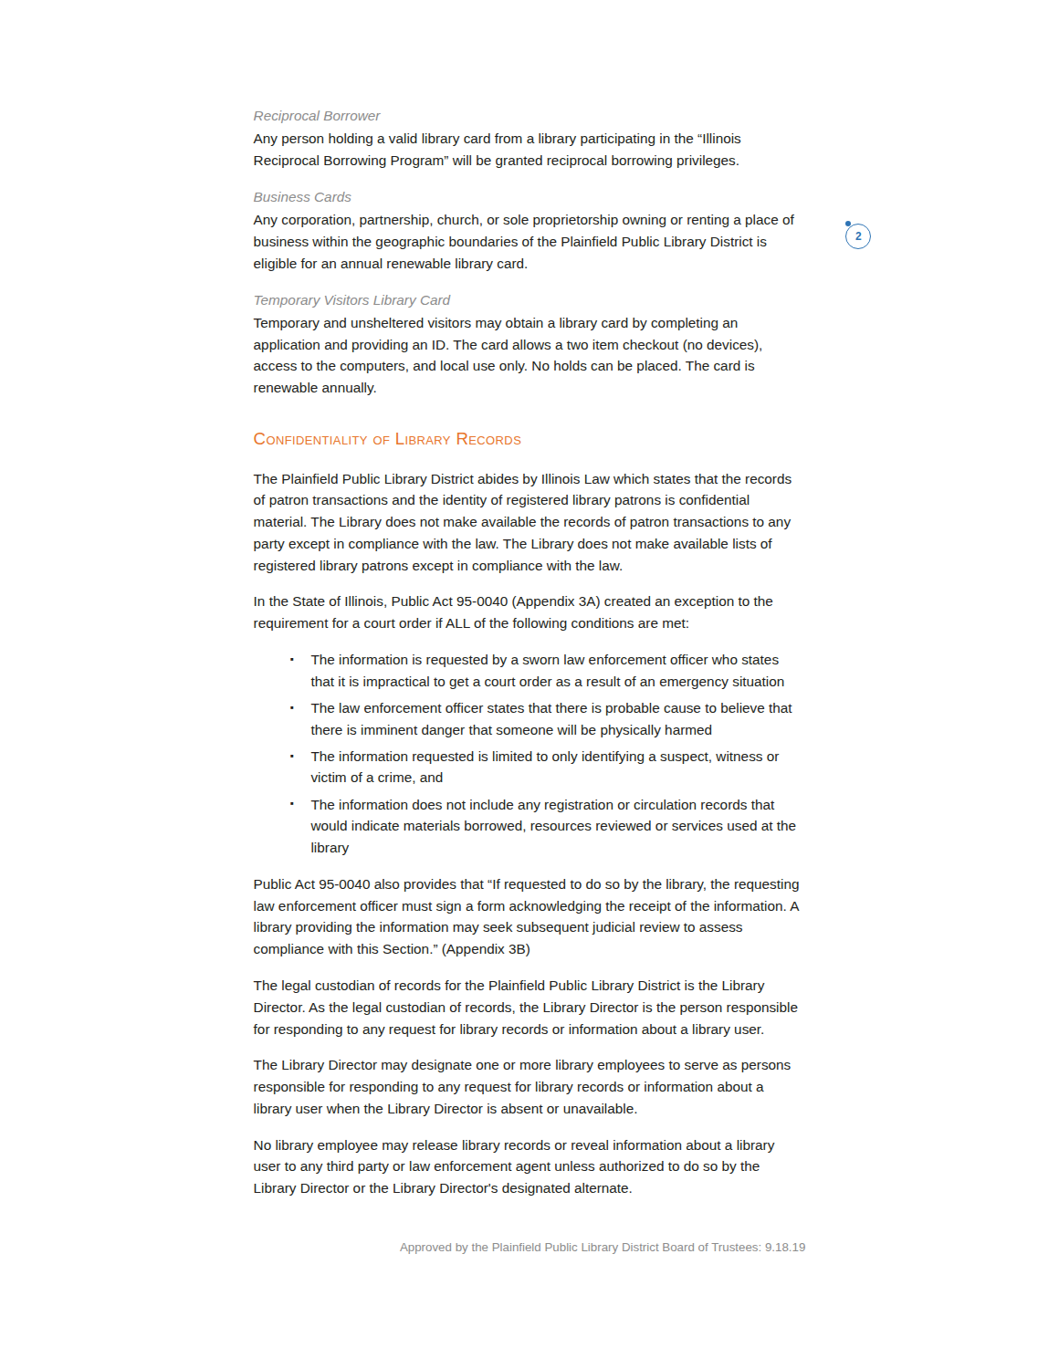2
Reciprocal Borrower
Any person holding a valid library card from a library participating in the “Illinois Reciprocal Borrowing Program” will be granted reciprocal borrowing privileges.
Business Cards
Any corporation, partnership, church, or sole proprietorship owning or renting a place of business within the geographic boundaries of the Plainfield Public Library District is eligible for an annual renewable library card.
Temporary Visitors Library Card
Temporary and unsheltered visitors may obtain a library card by completing an application and providing an ID. The card allows a two item checkout (no devices), access to the computers, and local use only. No holds can be placed. The card is renewable annually.
Confidentiality of Library Records
The Plainfield Public Library District abides by Illinois Law which states that the records of patron transactions and the identity of registered library patrons is confidential material. The Library does not make available the records of patron transactions to any party except in compliance with the law. The Library does not make available lists of registered library patrons except in compliance with the law.
In the State of Illinois, Public Act 95-0040 (Appendix 3A) created an exception to the requirement for a court order if ALL of the following conditions are met:
The information is requested by a sworn law enforcement officer who states that it is impractical to get a court order as a result of an emergency situation
The law enforcement officer states that there is probable cause to believe that there is imminent danger that someone will be physically harmed
The information requested is limited to only identifying a suspect, witness or victim of a crime, and
The information does not include any registration or circulation records that would indicate materials borrowed, resources reviewed or services used at the library
Public Act 95-0040 also provides that “If requested to do so by the library, the requesting law enforcement officer must sign a form acknowledging the receipt of the information. A library providing the information may seek subsequent judicial review to assess compliance with this Section.” (Appendix 3B)
The legal custodian of records for the Plainfield Public Library District is the Library Director. As the legal custodian of records, the Library Director is the person responsible for responding to any request for library records or information about a library user.
The Library Director may designate one or more library employees to serve as persons responsible for responding to any request for library records or information about a library user when the Library Director is absent or unavailable.
No library employee may release library records or reveal information about a library user to any third party or law enforcement agent unless authorized to do so by the Library Director or the Library Director's designated alternate.
Approved by the Plainfield Public Library District Board of Trustees: 9.18.19